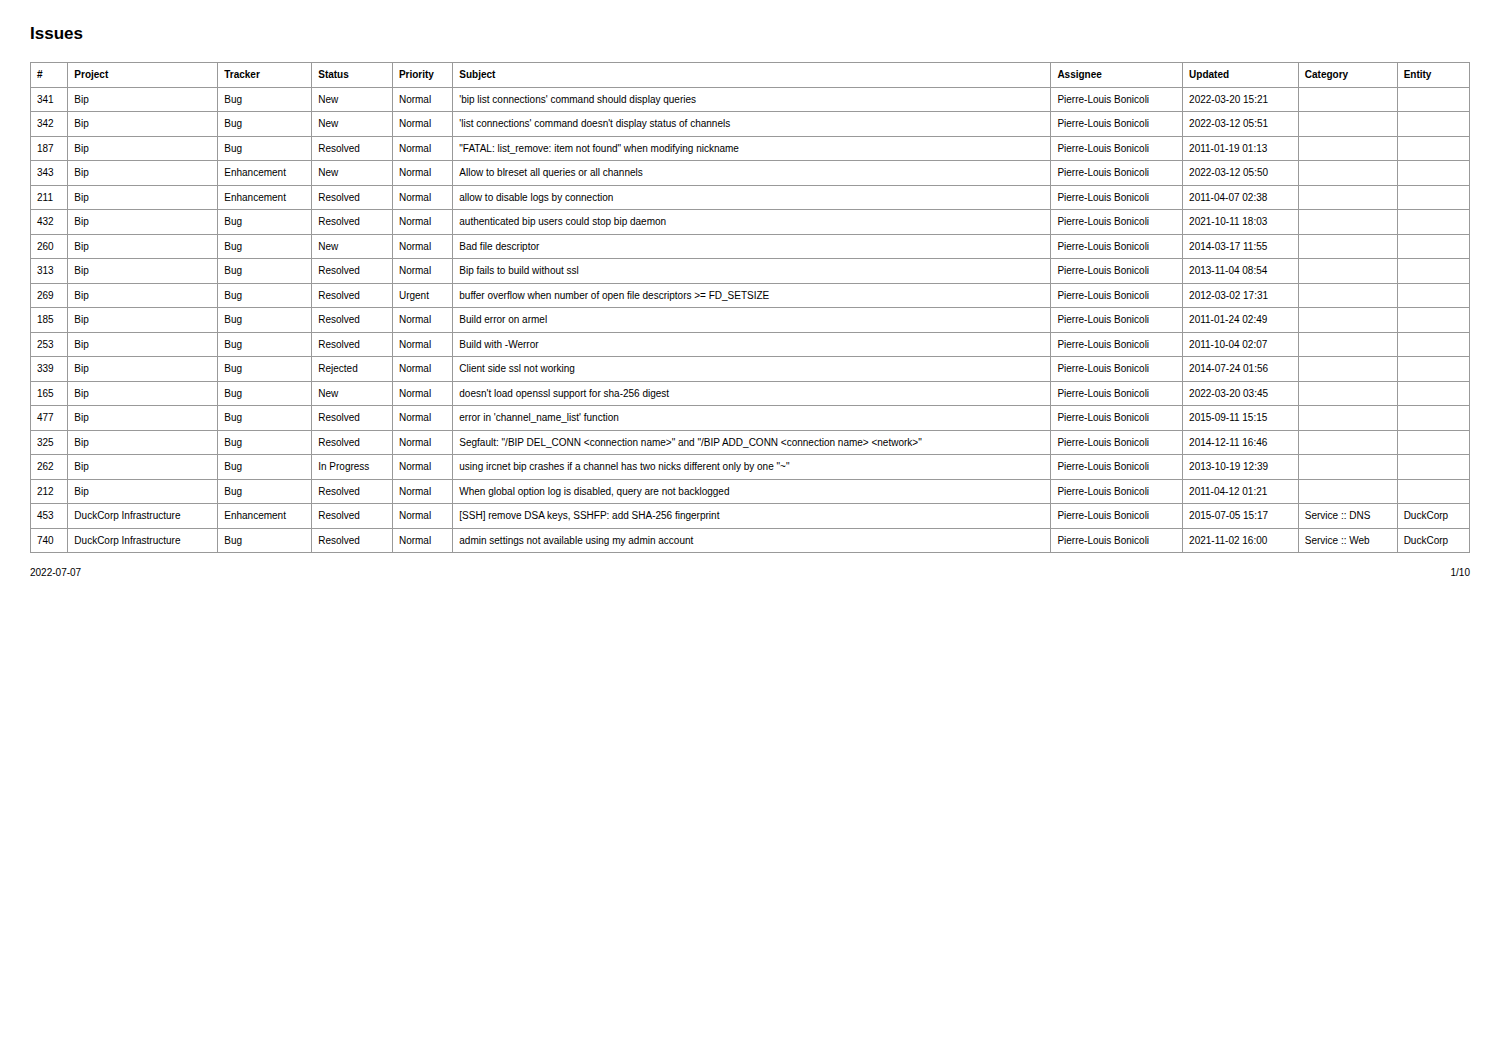Issues
| # | Project | Tracker | Status | Priority | Subject | Assignee | Updated | Category | Entity |
| --- | --- | --- | --- | --- | --- | --- | --- | --- | --- |
| 341 | Bip | Bug | New | Normal | 'bip list connections' command should display queries | Pierre-Louis Bonicoli | 2022-03-20 15:21 | | |
| 342 | Bip | Bug | New | Normal | 'list connections' command doesn't display status of channels | Pierre-Louis Bonicoli | 2022-03-12 05:51 | | |
| 187 | Bip | Bug | Resolved | Normal | "FATAL: list_remove: item not found" when modifying nickname | Pierre-Louis Bonicoli | 2011-01-19 01:13 | | |
| 343 | Bip | Enhancement | New | Normal | Allow to blreset all queries or all channels | Pierre-Louis Bonicoli | 2022-03-12 05:50 | | |
| 211 | Bip | Enhancement | Resolved | Normal | allow to disable logs by connection | Pierre-Louis Bonicoli | 2011-04-07 02:38 | | |
| 432 | Bip | Bug | Resolved | Normal | authenticated bip users could stop bip daemon | Pierre-Louis Bonicoli | 2021-10-11 18:03 | | |
| 260 | Bip | Bug | New | Normal | Bad file descriptor | Pierre-Louis Bonicoli | 2014-03-17 11:55 | | |
| 313 | Bip | Bug | Resolved | Normal | Bip fails to build without ssl | Pierre-Louis Bonicoli | 2013-11-04 08:54 | | |
| 269 | Bip | Bug | Resolved | Urgent | buffer overflow when number of open file descriptors >= FD_SETSIZE | Pierre-Louis Bonicoli | 2012-03-02 17:31 | | |
| 185 | Bip | Bug | Resolved | Normal | Build error on armel | Pierre-Louis Bonicoli | 2011-01-24 02:49 | | |
| 253 | Bip | Bug | Resolved | Normal | Build with -Werror | Pierre-Louis Bonicoli | 2011-10-04 02:07 | | |
| 339 | Bip | Bug | Rejected | Normal | Client side ssl not working | Pierre-Louis Bonicoli | 2014-07-24 01:56 | | |
| 165 | Bip | Bug | New | Normal | doesn't load openssl support for sha-256 digest | Pierre-Louis Bonicoli | 2022-03-20 03:45 | | |
| 477 | Bip | Bug | Resolved | Normal | error in 'channel_name_list' function | Pierre-Louis Bonicoli | 2015-09-11 15:15 | | |
| 325 | Bip | Bug | Resolved | Normal | Segfault: "/BIP DEL_CONN <connection name>" and "/BIP ADD_CONN <connection name> <network>" | Pierre-Louis Bonicoli | 2014-12-11 16:46 | | |
| 262 | Bip | Bug | In Progress | Normal | using ircnet bip crashes if a channel has two nicks different only by one "~" | Pierre-Louis Bonicoli | 2013-10-19 12:39 | | |
| 212 | Bip | Bug | Resolved | Normal | When global option log is disabled, query are not backlogged | Pierre-Louis Bonicoli | 2011-04-12 01:21 | | |
| 453 | DuckCorp Infrastructure | Enhancement | Resolved | Normal | [SSH] remove DSA keys, SSHFP: add SHA-256 fingerprint | Pierre-Louis Bonicoli | 2015-07-05 15:17 | Service :: DNS | DuckCorp |
| 740 | DuckCorp Infrastructure | Bug | Resolved | Normal | admin settings not available using my admin account | Pierre-Louis Bonicoli | 2021-11-02 16:00 | Service :: Web | DuckCorp |
2022-07-07 1/10